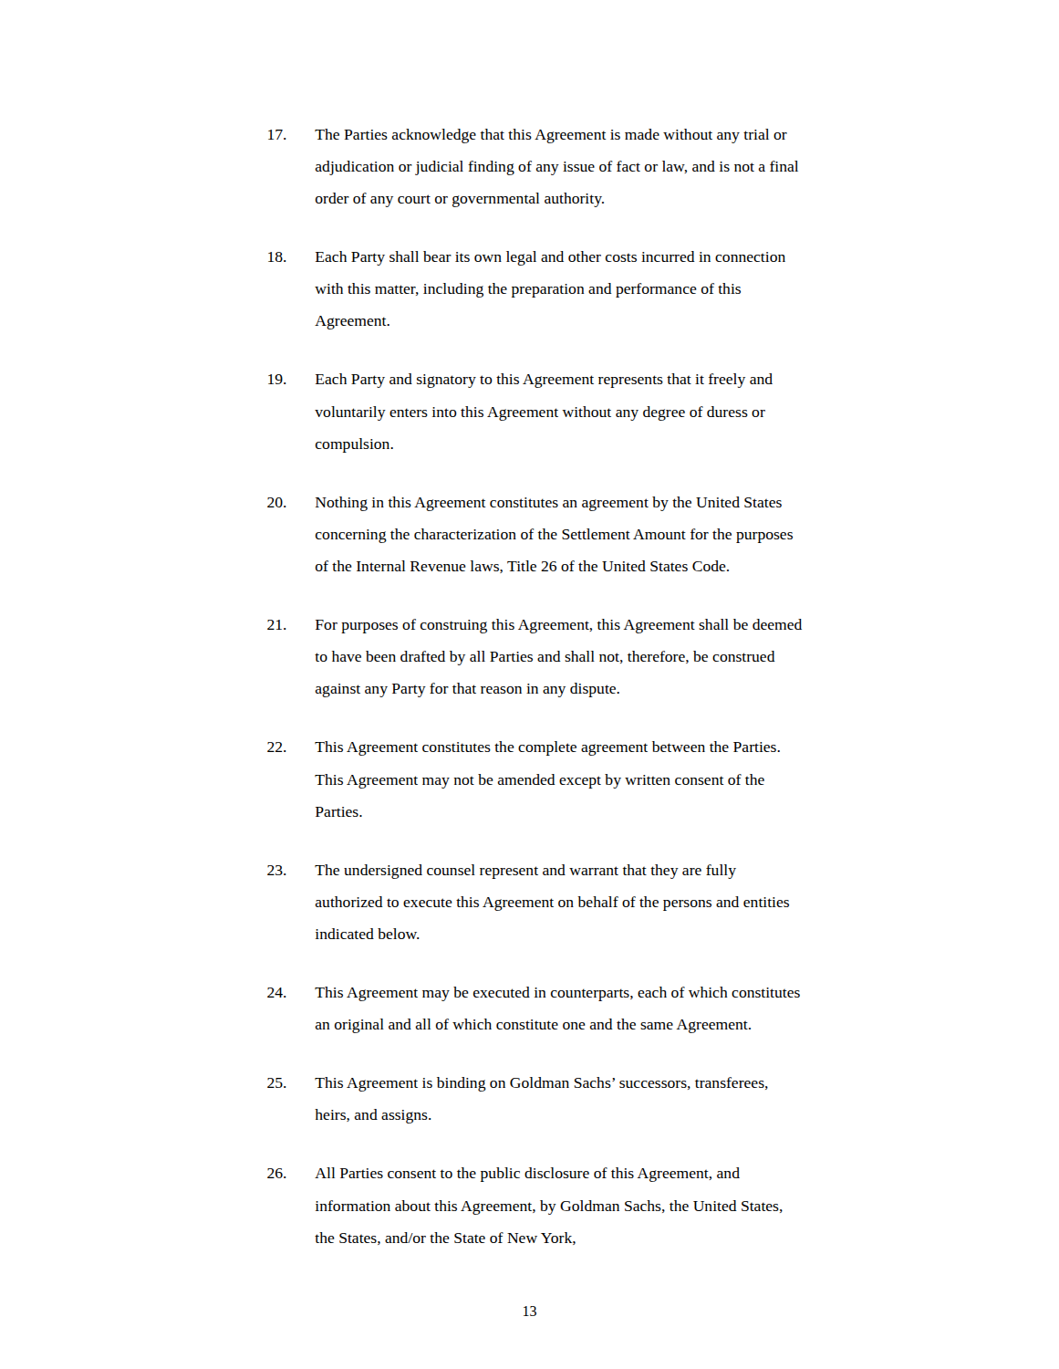17. The Parties acknowledge that this Agreement is made without any trial or adjudication or judicial finding of any issue of fact or law, and is not a final order of any court or governmental authority.
18. Each Party shall bear its own legal and other costs incurred in connection with this matter, including the preparation and performance of this Agreement.
19. Each Party and signatory to this Agreement represents that it freely and voluntarily enters into this Agreement without any degree of duress or compulsion.
20. Nothing in this Agreement constitutes an agreement by the United States concerning the characterization of the Settlement Amount for the purposes of the Internal Revenue laws, Title 26 of the United States Code.
21. For purposes of construing this Agreement, this Agreement shall be deemed to have been drafted by all Parties and shall not, therefore, be construed against any Party for that reason in any dispute.
22. This Agreement constitutes the complete agreement between the Parties. This Agreement may not be amended except by written consent of the Parties.
23. The undersigned counsel represent and warrant that they are fully authorized to execute this Agreement on behalf of the persons and entities indicated below.
24. This Agreement may be executed in counterparts, each of which constitutes an original and all of which constitute one and the same Agreement.
25. This Agreement is binding on Goldman Sachs’ successors, transferees, heirs, and assigns.
26. All Parties consent to the public disclosure of this Agreement, and information about this Agreement, by Goldman Sachs, the United States, the States, and/or the State of New York,
13